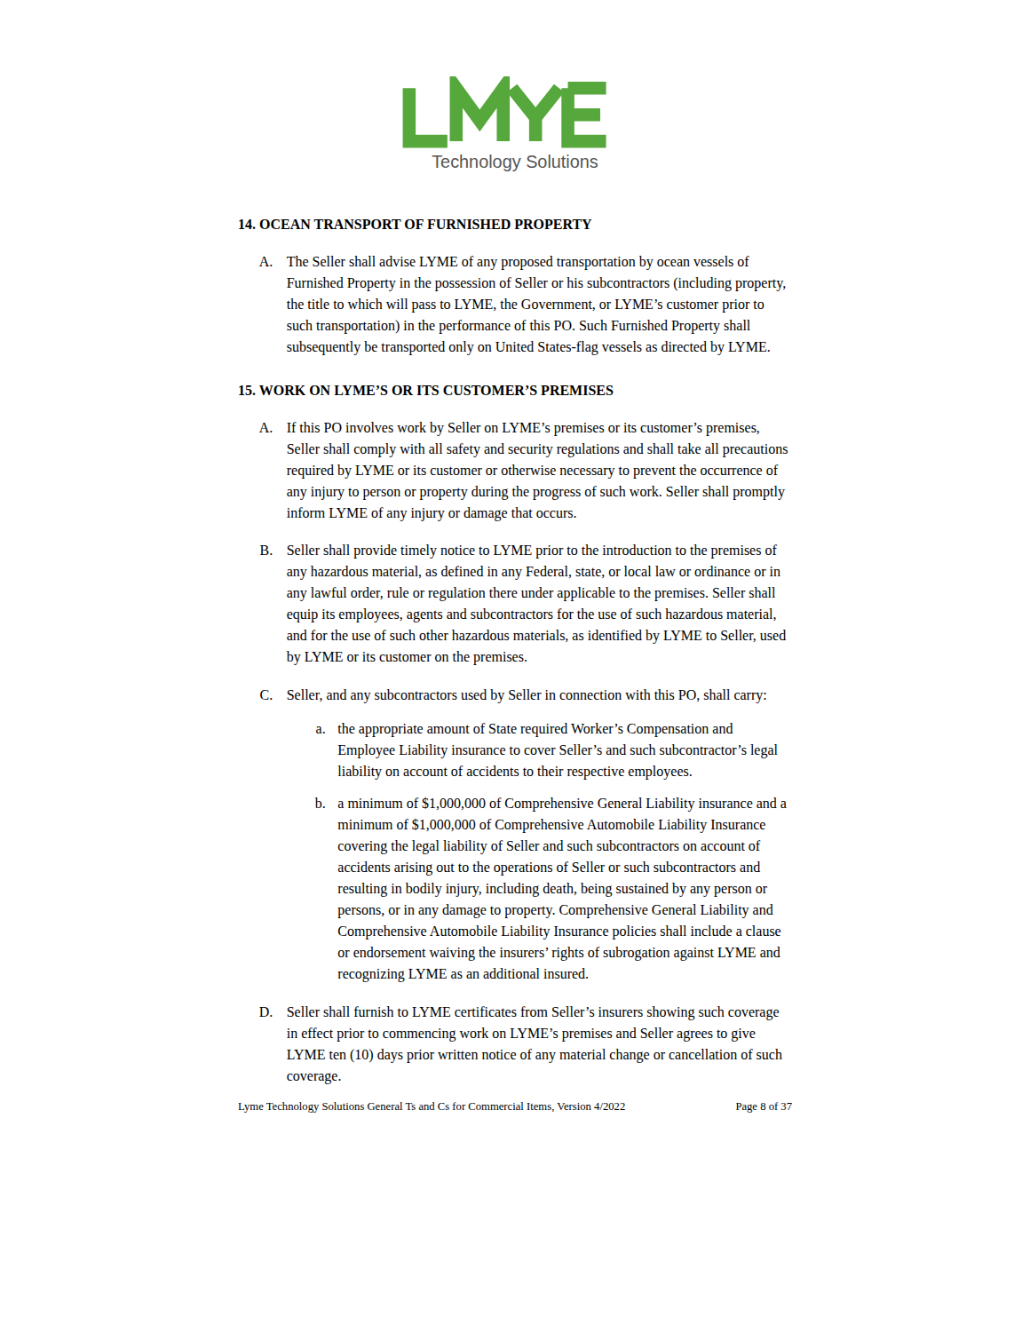14. Ocean Transport of Furnished Property
The Seller shall advise LYME of any proposed transportation by ocean vessels of Furnished Property in the possession of Seller or his subcontractors (including property, the title to which will pass to LYME, the Government, or LYME’s customer prior to such transportation) in the performance of this PO. Such Furnished Property shall subsequently be transported only on United States-flag vessels as directed by LYME.
15. Work on LYME’s or Its Customer’s Premises
If this PO involves work by Seller on LYME’s premises or its customer’s premises, Seller shall comply with all safety and security regulations and shall take all precautions required by LYME or its customer or otherwise necessary to prevent the occurrence of any injury to person or property during the progress of such work. Seller shall promptly inform LYME of any injury or damage that occurs.
Seller shall provide timely notice to LYME prior to the introduction to the premises of any hazardous material, as defined in any Federal, state, or local law or ordinance or in any lawful order, rule or regulation there under applicable to the premises. Seller shall equip its employees, agents and subcontractors for the use of such hazardous material, and for the use of such other hazardous materials, as identified by LYME to Seller, used by LYME or its customer on the premises.
Seller, and any subcontractors used by Seller in connection with this PO, shall carry:
the appropriate amount of State required Worker’s Compensation and Employee Liability insurance to cover Seller’s and such subcontractor’s legal liability on account of accidents to their respective employees.
a minimum of $1,000,000 of Comprehensive General Liability insurance and a minimum of $1,000,000 of Comprehensive Automobile Liability Insurance covering the legal liability of Seller and such subcontractors on account of accidents arising out to the operations of Seller or such subcontractors and resulting in bodily injury, including death, being sustained by any person or persons, or in any damage to property. Comprehensive General Liability and Comprehensive Automobile Liability Insurance policies shall include a clause or endorsement waiving the insurers’ rights of subrogation against LYME and recognizing LYME as an additional insured.
Seller shall furnish to LYME certificates from Seller’s insurers showing such coverage in effect prior to commencing work on LYME’s premises and Seller agrees to give LYME ten (10) days prior written notice of any material change or cancellation of such coverage.
Lyme Technology Solutions General Ts and Cs for Commercial Items, Version 4/2022 Page 8 of 37